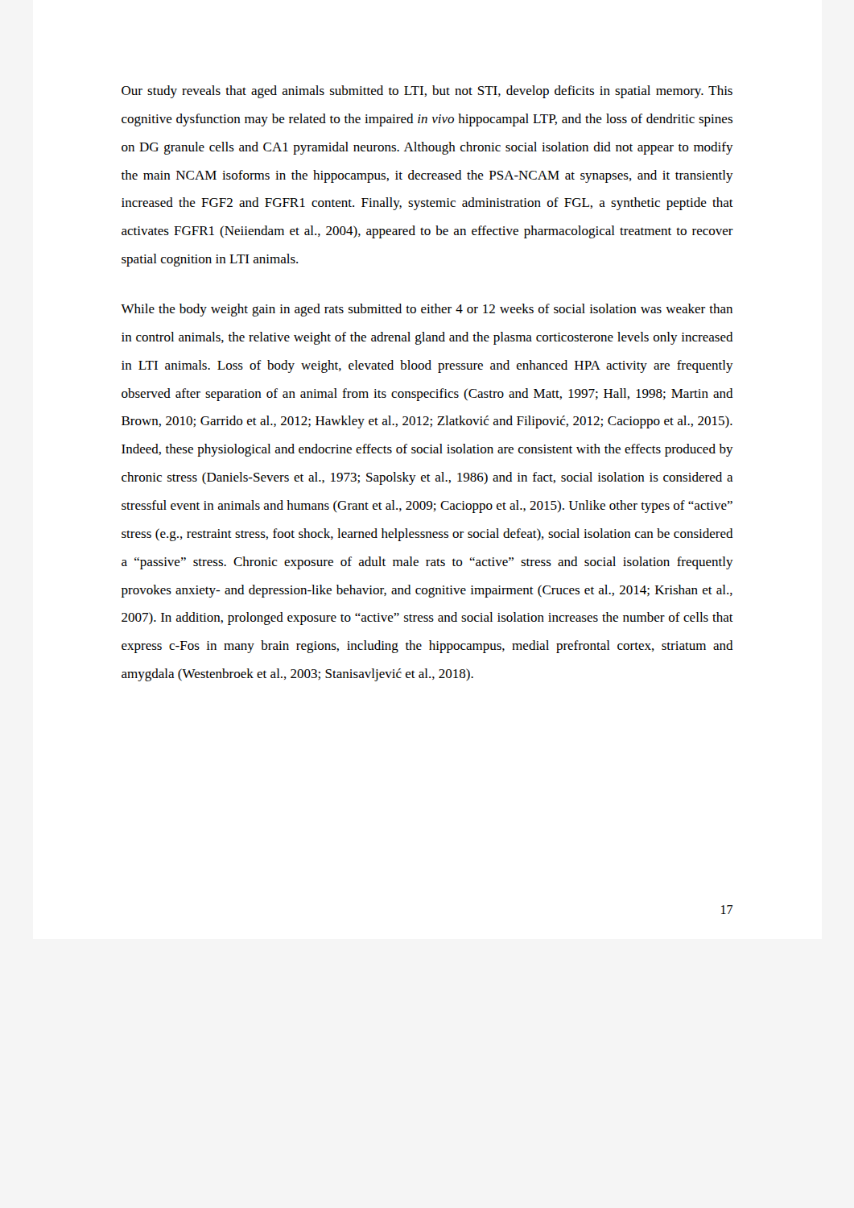Our study reveals that aged animals submitted to LTI, but not STI, develop deficits in spatial memory. This cognitive dysfunction may be related to the impaired in vivo hippocampal LTP, and the loss of dendritic spines on DG granule cells and CA1 pyramidal neurons. Although chronic social isolation did not appear to modify the main NCAM isoforms in the hippocampus, it decreased the PSA-NCAM at synapses, and it transiently increased the FGF2 and FGFR1 content. Finally, systemic administration of FGL, a synthetic peptide that activates FGFR1 (Neiiendam et al., 2004), appeared to be an effective pharmacological treatment to recover spatial cognition in LTI animals.
While the body weight gain in aged rats submitted to either 4 or 12 weeks of social isolation was weaker than in control animals, the relative weight of the adrenal gland and the plasma corticosterone levels only increased in LTI animals. Loss of body weight, elevated blood pressure and enhanced HPA activity are frequently observed after separation of an animal from its conspecifics (Castro and Matt, 1997; Hall, 1998; Martin and Brown, 2010; Garrido et al., 2012; Hawkley et al., 2012; Zlatković and Filipović, 2012; Cacioppo et al., 2015). Indeed, these physiological and endocrine effects of social isolation are consistent with the effects produced by chronic stress (Daniels-Severs et al., 1973; Sapolsky et al., 1986) and in fact, social isolation is considered a stressful event in animals and humans (Grant et al., 2009; Cacioppo et al., 2015). Unlike other types of “active” stress (e.g., restraint stress, foot shock, learned helplessness or social defeat), social isolation can be considered a “passive” stress. Chronic exposure of adult male rats to “active” stress and social isolation frequently provokes anxiety- and depression-like behavior, and cognitive impairment (Cruces et al., 2014; Krishan et al., 2007). In addition, prolonged exposure to “active” stress and social isolation increases the number of cells that express c-Fos in many brain regions, including the hippocampus, medial prefrontal cortex, striatum and amygdala (Westenbroek et al., 2003; Stanisavljević et al., 2018).
17